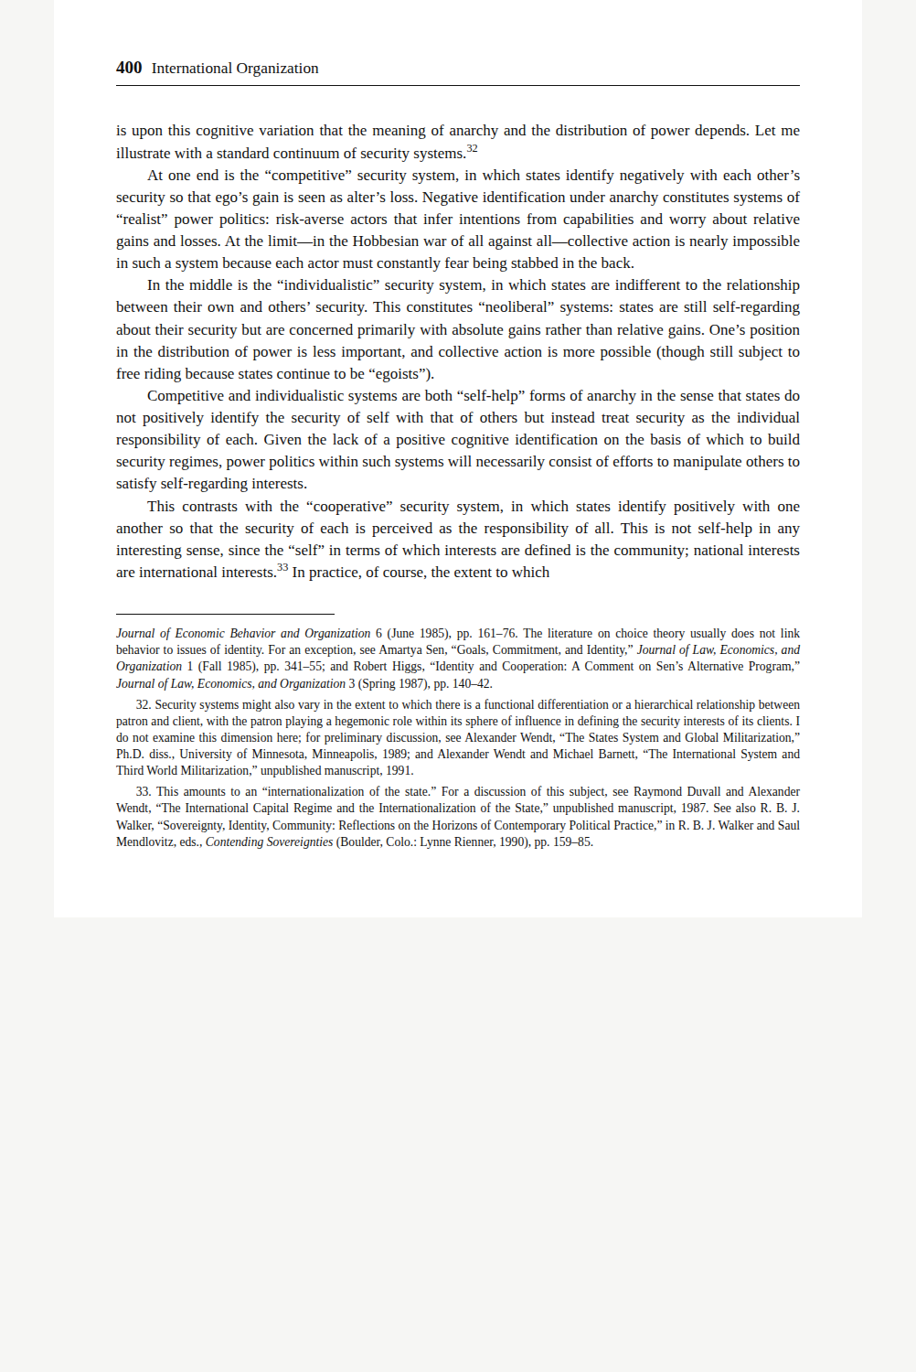400 International Organization
is upon this cognitive variation that the meaning of anarchy and the distribution of power depends. Let me illustrate with a standard continuum of security systems.32
At one end is the “competitive” security system, in which states identify negatively with each other’s security so that ego’s gain is seen as alter’s loss. Negative identification under anarchy constitutes systems of “realist” power politics: risk-averse actors that infer intentions from capabilities and worry about relative gains and losses. At the limit—in the Hobbesian war of all against all—collective action is nearly impossible in such a system because each actor must constantly fear being stabbed in the back.
In the middle is the “individualistic” security system, in which states are indifferent to the relationship between their own and others’ security. This constitutes “neoliberal” systems: states are still self-regarding about their security but are concerned primarily with absolute gains rather than relative gains. One’s position in the distribution of power is less important, and collective action is more possible (though still subject to free riding because states continue to be “egoists”).
Competitive and individualistic systems are both “self-help” forms of anarchy in the sense that states do not positively identify the security of self with that of others but instead treat security as the individual responsibility of each. Given the lack of a positive cognitive identification on the basis of which to build security regimes, power politics within such systems will necessarily consist of efforts to manipulate others to satisfy self-regarding interests.
This contrasts with the “cooperative” security system, in which states identify positively with one another so that the security of each is perceived as the responsibility of all. This is not self-help in any interesting sense, since the “self” in terms of which interests are defined is the community; national interests are international interests.33 In practice, of course, the extent to which
Journal of Economic Behavior and Organization 6 (June 1985), pp. 161–76. The literature on choice theory usually does not link behavior to issues of identity. For an exception, see Amartya Sen, “Goals, Commitment, and Identity,” Journal of Law, Economics, and Organization 1 (Fall 1985), pp. 341–55; and Robert Higgs, “Identity and Cooperation: A Comment on Sen’s Alternative Program,” Journal of Law, Economics, and Organization 3 (Spring 1987), pp. 140–42.
32. Security systems might also vary in the extent to which there is a functional differentiation or a hierarchical relationship between patron and client, with the patron playing a hegemonic role within its sphere of influence in defining the security interests of its clients. I do not examine this dimension here; for preliminary discussion, see Alexander Wendt, “The States System and Global Militarization,” Ph.D. diss., University of Minnesota, Minneapolis, 1989; and Alexander Wendt and Michael Barnett, “The International System and Third World Militarization,” unpublished manuscript, 1991.
33. This amounts to an “internationalization of the state.” For a discussion of this subject, see Raymond Duvall and Alexander Wendt, “The International Capital Regime and the Internationalization of the State,” unpublished manuscript, 1987. See also R. B. J. Walker, “Sovereignty, Identity, Community: Reflections on the Horizons of Contemporary Political Practice,” in R. B. J. Walker and Saul Mendlovitz, eds., Contending Sovereignties (Boulder, Colo.: Lynne Rienner, 1990), pp. 159–85.